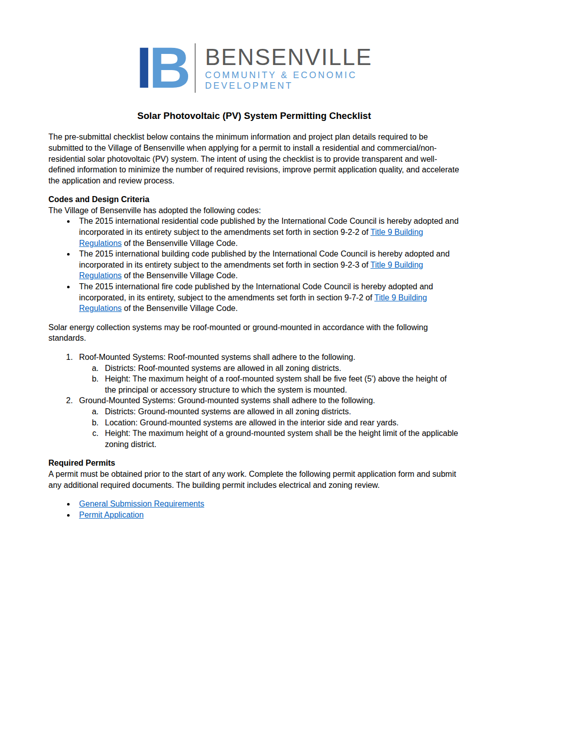IB
BENSENVILLE
COMMUNITY & ECONOMIC
DEVELOPMENT
Solar Photovoltaic (PV) System Permitting Checklist
The pre-submittal checklist below contains the minimum information and project plan details required to be submitted to the Village of Bensenville when applying for a permit to install a residential and commercial/non-residential solar photovoltaic (PV) system. The intent of using the checklist is to provide transparent and well-defined information to minimize the number of required revisions, improve permit application quality, and accelerate the application and review process.
Codes and Design Criteria
The Village of Bensenville has adopted the following codes:
The 2015 international residential code published by the International Code Council is hereby adopted and incorporated in its entirety subject to the amendments set forth in section 9-2-2 of Title 9 Building Regulations of the Bensenville Village Code.
The 2015 international building code published by the International Code Council is hereby adopted and incorporated in its entirety subject to the amendments set forth in section 9-2-3 of Title 9 Building Regulations of the Bensenville Village Code.
The 2015 international fire code published by the International Code Council is hereby adopted and incorporated, in its entirety, subject to the amendments set forth in section 9-7-2 of Title 9 Building Regulations of the Bensenville Village Code.
Solar energy collection systems may be roof-mounted or ground-mounted in accordance with the following standards.
Roof-Mounted Systems: Roof-mounted systems shall adhere to the following.
Districts: Roof-mounted systems are allowed in all zoning districts.
Height: The maximum height of a roof-mounted system shall be five feet (5') above the height of the principal or accessory structure to which the system is mounted.
Ground-Mounted Systems: Ground-mounted systems shall adhere to the following.
Districts: Ground-mounted systems are allowed in all zoning districts.
Location: Ground-mounted systems are allowed in the interior side and rear yards.
Height: The maximum height of a ground-mounted system shall be the height limit of the applicable zoning district.
Required Permits
A permit must be obtained prior to the start of any work. Complete the following permit application form and submit any additional required documents. The building permit includes electrical and zoning review.
General Submission Requirements
Permit Application